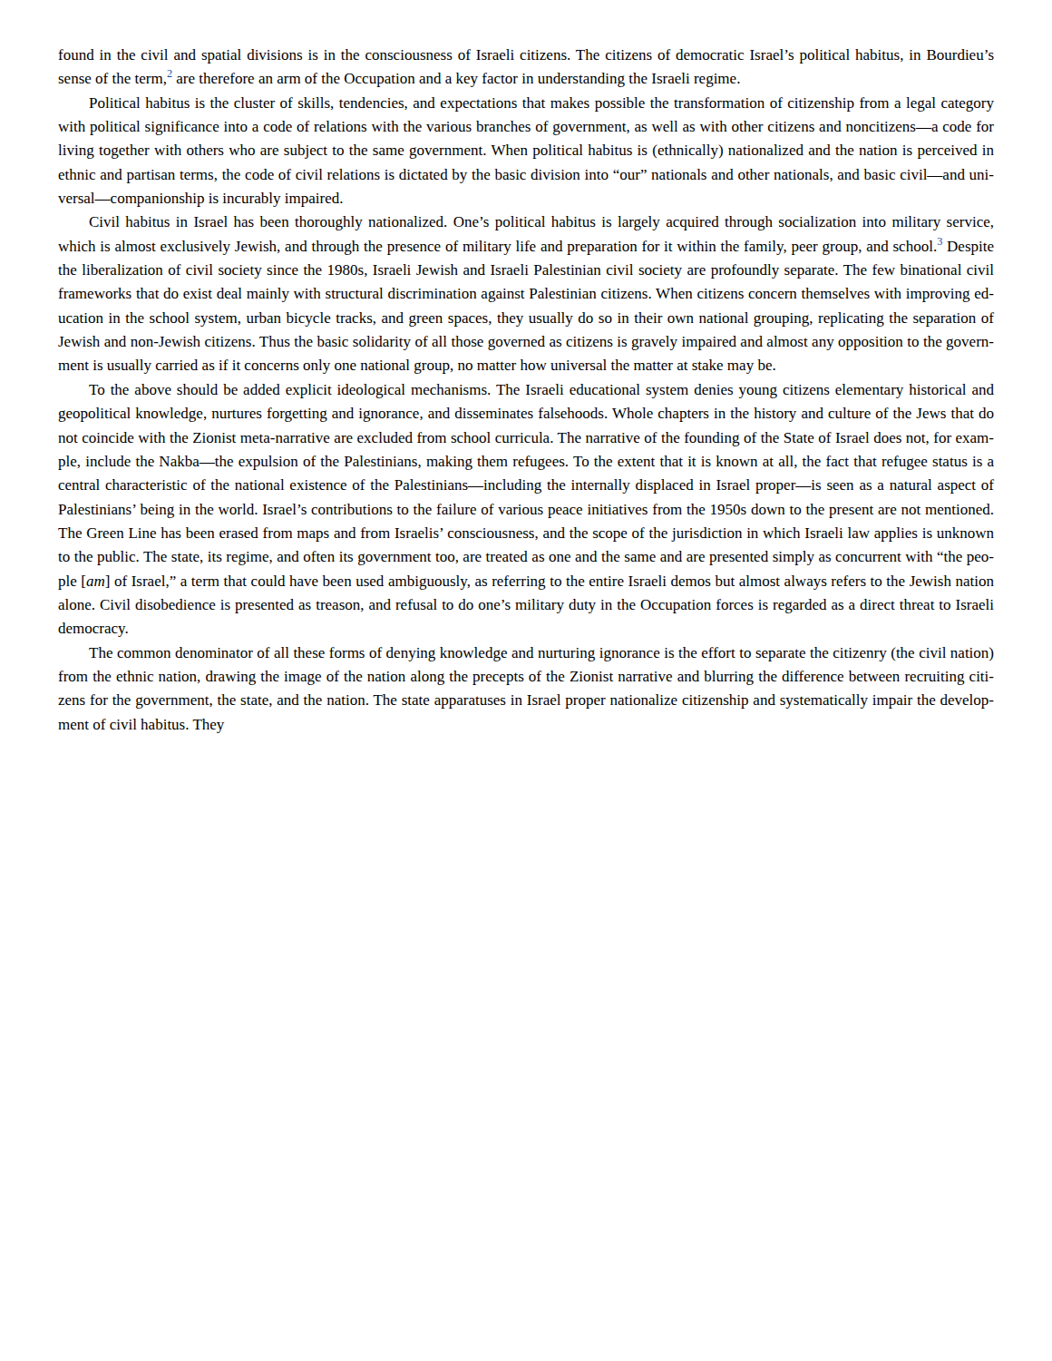found in the civil and spatial divisions is in the consciousness of Israeli citizens. The citizens of democratic Israel’s political habitus, in Bourdieu’s sense of the term,2 are therefore an arm of the Occupation and a key factor in understanding the Israeli regime.
Political habitus is the cluster of skills, tendencies, and expectations that makes possible the transformation of citizenship from a legal category with political significance into a code of relations with the various branches of government, as well as with other citizens and noncitizens—a code for living together with others who are subject to the same government. When political habitus is (ethnically) nationalized and the nation is perceived in ethnic and partisan terms, the code of civil relations is dictated by the basic division into “our” nationals and other nationals, and basic civil—and universal—companionship is incurably impaired.
Civil habitus in Israel has been thoroughly nationalized. One’s political habitus is largely acquired through socialization into military service, which is almost exclusively Jewish, and through the presence of military life and preparation for it within the family, peer group, and school.3 Despite the liberalization of civil society since the 1980s, Israeli Jewish and Israeli Palestinian civil society are profoundly separate. The few binational civil frameworks that do exist deal mainly with structural discrimination against Palestinian citizens. When citizens concern themselves with improving education in the school system, urban bicycle tracks, and green spaces, they usually do so in their own national grouping, replicating the separation of Jewish and non-Jewish citizens. Thus the basic solidarity of all those governed as citizens is gravely impaired and almost any opposition to the government is usually carried as if it concerns only one national group, no matter how universal the matter at stake may be.
To the above should be added explicit ideological mechanisms. The Israeli educational system denies young citizens elementary historical and geopolitical knowledge, nurtures forgetting and ignorance, and disseminates falsehoods. Whole chapters in the history and culture of the Jews that do not coincide with the Zionist meta-narrative are excluded from school curricula. The narrative of the founding of the State of Israel does not, for example, include the Nakba—the expulsion of the Palestinians, making them refugees. To the extent that it is known at all, the fact that refugee status is a central characteristic of the national existence of the Palestinians—including the internally displaced in Israel proper—is seen as a natural aspect of Palestinians’ being in the world. Israel’s contributions to the failure of various peace initiatives from the 1950s down to the present are not mentioned. The Green Line has been erased from maps and from Israelis’ consciousness, and the scope of the jurisdiction in which Israeli law applies is unknown to the public. The state, its regime, and often its government too, are treated as one and the same and are presented simply as concurrent with “the people [am] of Israel,” a term that could have been used ambiguously, as referring to the entire Israeli demos but almost always refers to the Jewish nation alone. Civil disobedience is presented as treason, and refusal to do one’s military duty in the Occupation forces is regarded as a direct threat to Israeli democracy.
The common denominator of all these forms of denying knowledge and nurturing ignorance is the effort to separate the citizenry (the civil nation) from the ethnic nation, drawing the image of the nation along the precepts of the Zionist narrative and blurring the difference between recruiting citizens for the government, the state, and the nation. The state apparatuses in Israel proper nationalize citizenship and systematically impair the development of civil habitus. They